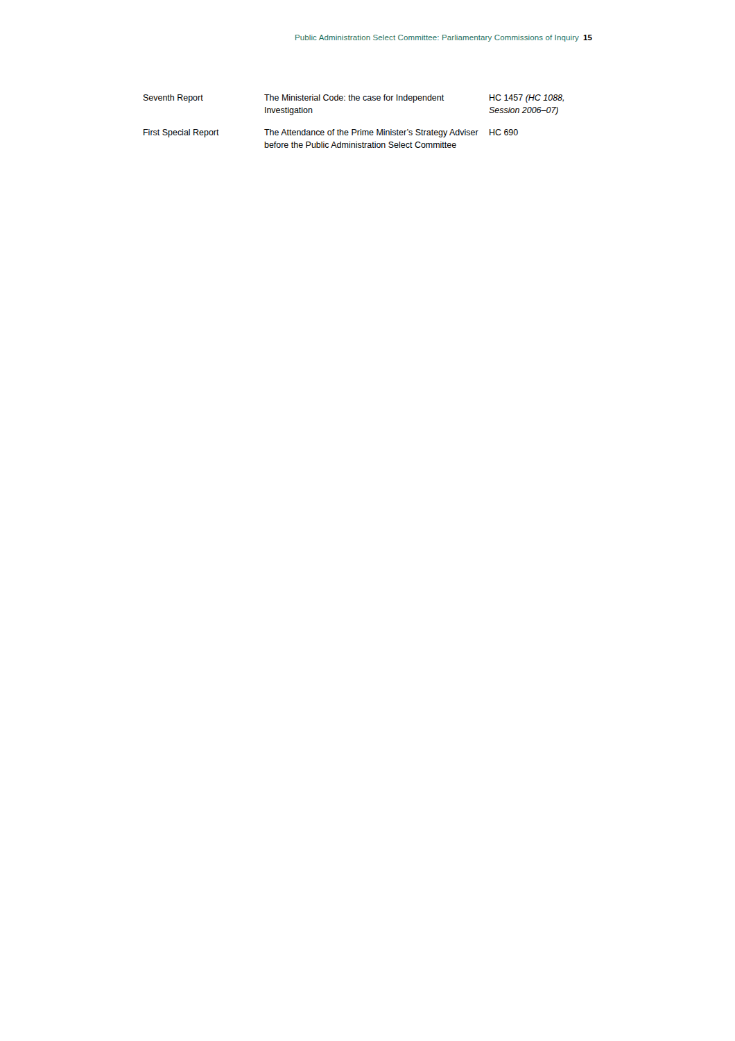Public Administration Select Committee: Parliamentary Commissions of Inquiry15
| Seventh Report | The Ministerial Code: the case for Independent Investigation | HC 1457 (HC 1088, Session 2006–07) |
| First Special Report | The Attendance of the Prime Minister’s Strategy Adviser before the Public Administration Select Committee | HC 690 |